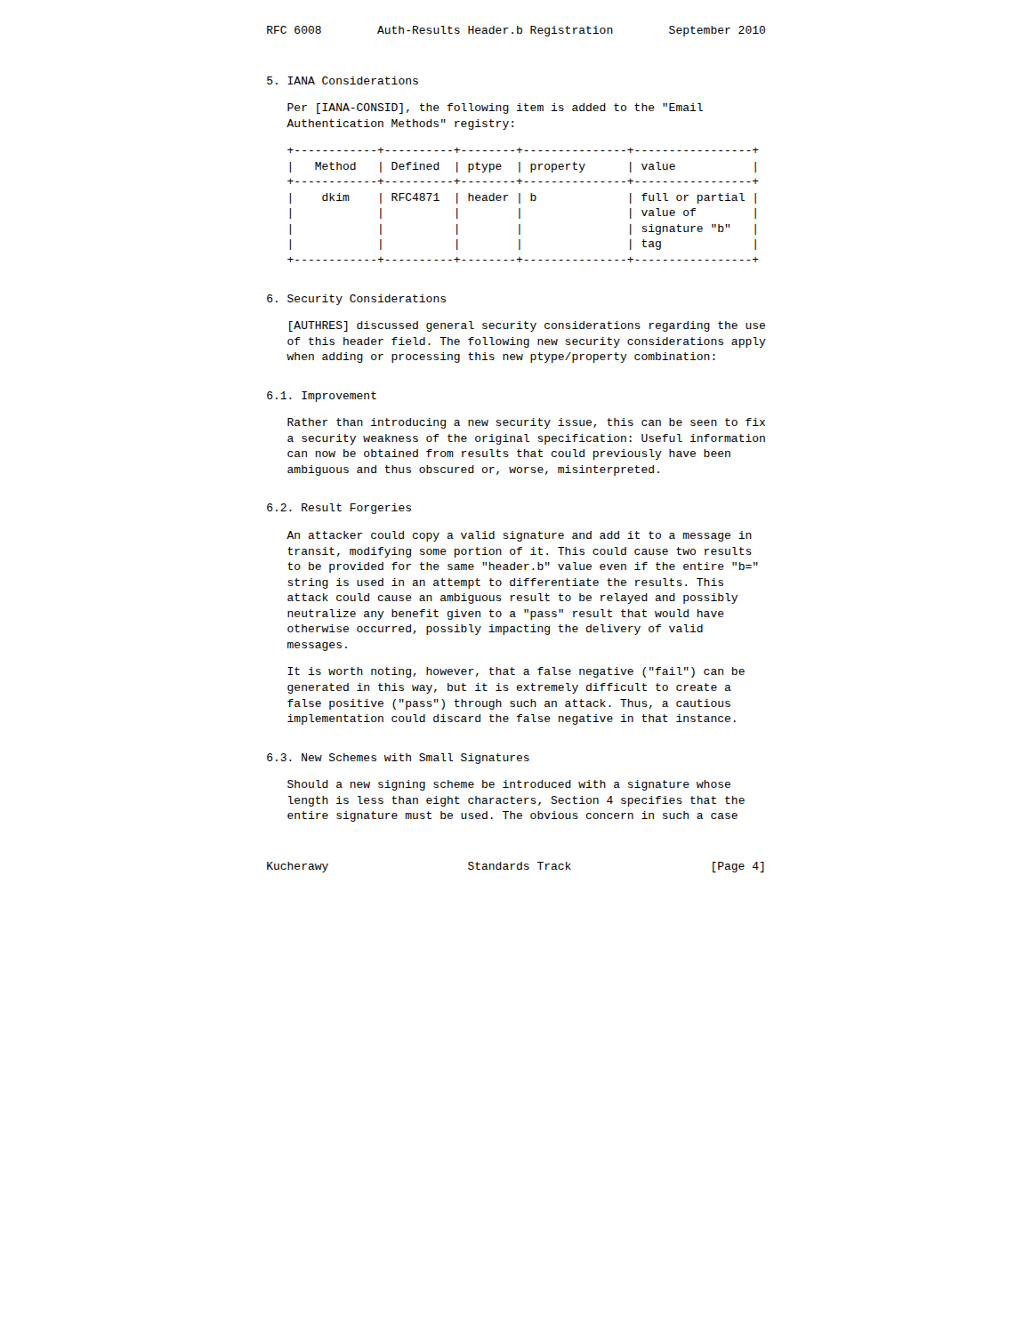RFC 6008 Auth-Results Header.b Registration September 2010
5. IANA Considerations
Per [IANA-CONSID], the following item is added to the "Email Authentication Methods" registry:
   +------------+----------+--------+---------------+-----------------+
   |   Method   | Defined  | ptype  | property      | value           |
   +------------+----------+--------+---------------+-----------------+
   |    dkim    | RFC4871  | header | b             | full or partial |
   |            |          |        |               | value of        |
   |            |          |        |               | signature "b"   |
   |            |          |        |               | tag             |
   +------------+----------+--------+---------------+-----------------+
6. Security Considerations
[AUTHRES] discussed general security considerations regarding the use of this header field. The following new security considerations apply when adding or processing this new ptype/property combination:
6.1. Improvement
Rather than introducing a new security issue, this can be seen to fix a security weakness of the original specification: Useful information can now be obtained from results that could previously have been ambiguous and thus obscured or, worse, misinterpreted.
6.2. Result Forgeries
An attacker could copy a valid signature and add it to a message in transit, modifying some portion of it. This could cause two results to be provided for the same "header.b" value even if the entire "b=" string is used in an attempt to differentiate the results. This attack could cause an ambiguous result to be relayed and possibly neutralize any benefit given to a "pass" result that would have otherwise occurred, possibly impacting the delivery of valid messages.
It is worth noting, however, that a false negative ("fail") can be generated in this way, but it is extremely difficult to create a false positive ("pass") through such an attack. Thus, a cautious implementation could discard the false negative in that instance.
6.3. New Schemes with Small Signatures
Should a new signing scheme be introduced with a signature whose length is less than eight characters, Section 4 specifies that the entire signature must be used. The obvious concern in such a case
Kucherawy Standards Track [Page 4]